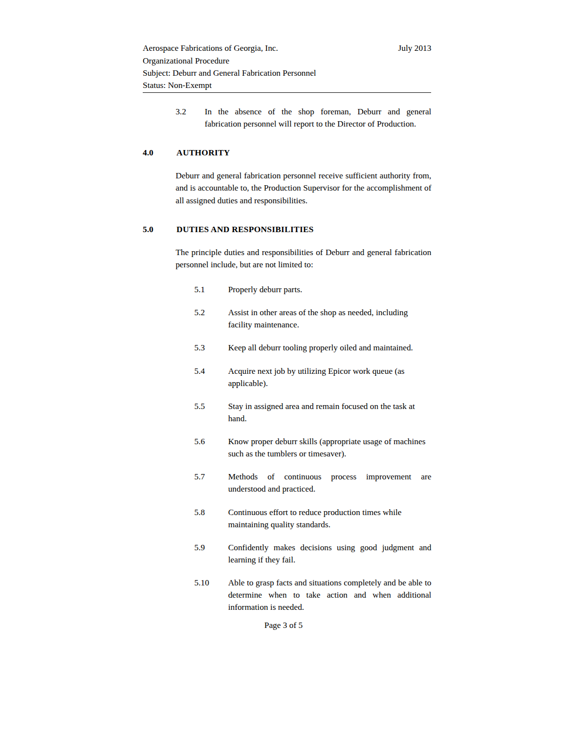Aerospace Fabrications of Georgia, Inc.
July 2013
Organizational Procedure Subject: Deburr and General Fabrication Personnel Status: Non-Exempt
3.2
In the absence of the shop foreman, Deburr and general fabrication personnel will report to the Director of Production.
4.0
AUTHORITY
Deburr and general fabrication personnel receive sufficient authority from, and is accountable to, the Production Supervisor for the accomplishment of all assigned duties and responsibilities.
5.0
DUTIES AND RESPONSIBILITIES
The principle duties and responsibilities of Deburr and general fabrication personnel include, but are not limited to:
5.1
Properly deburr parts.
5.2
Assist in other areas of the shop as needed, including facility maintenance.
5.3
Keep all deburr tooling properly oiled and maintained.
5.4
Acquire next job by utilizing Epicor work queue (as applicable).
5.5
Stay in assigned area and remain focused on the task at hand.
5.6
Know proper deburr skills (appropriate usage of machines such as the tumblers or timesaver).
5.7
Methods of continuous process improvement are understood and practiced.
5.8
Continuous effort to reduce production times while maintaining quality standards.
5.9
Confidently makes decisions using good judgment and learning if they fail.
5.10
Able to grasp facts and situations completely and be able to determine when to take action and when additional information is needed.
Page 3 of 5